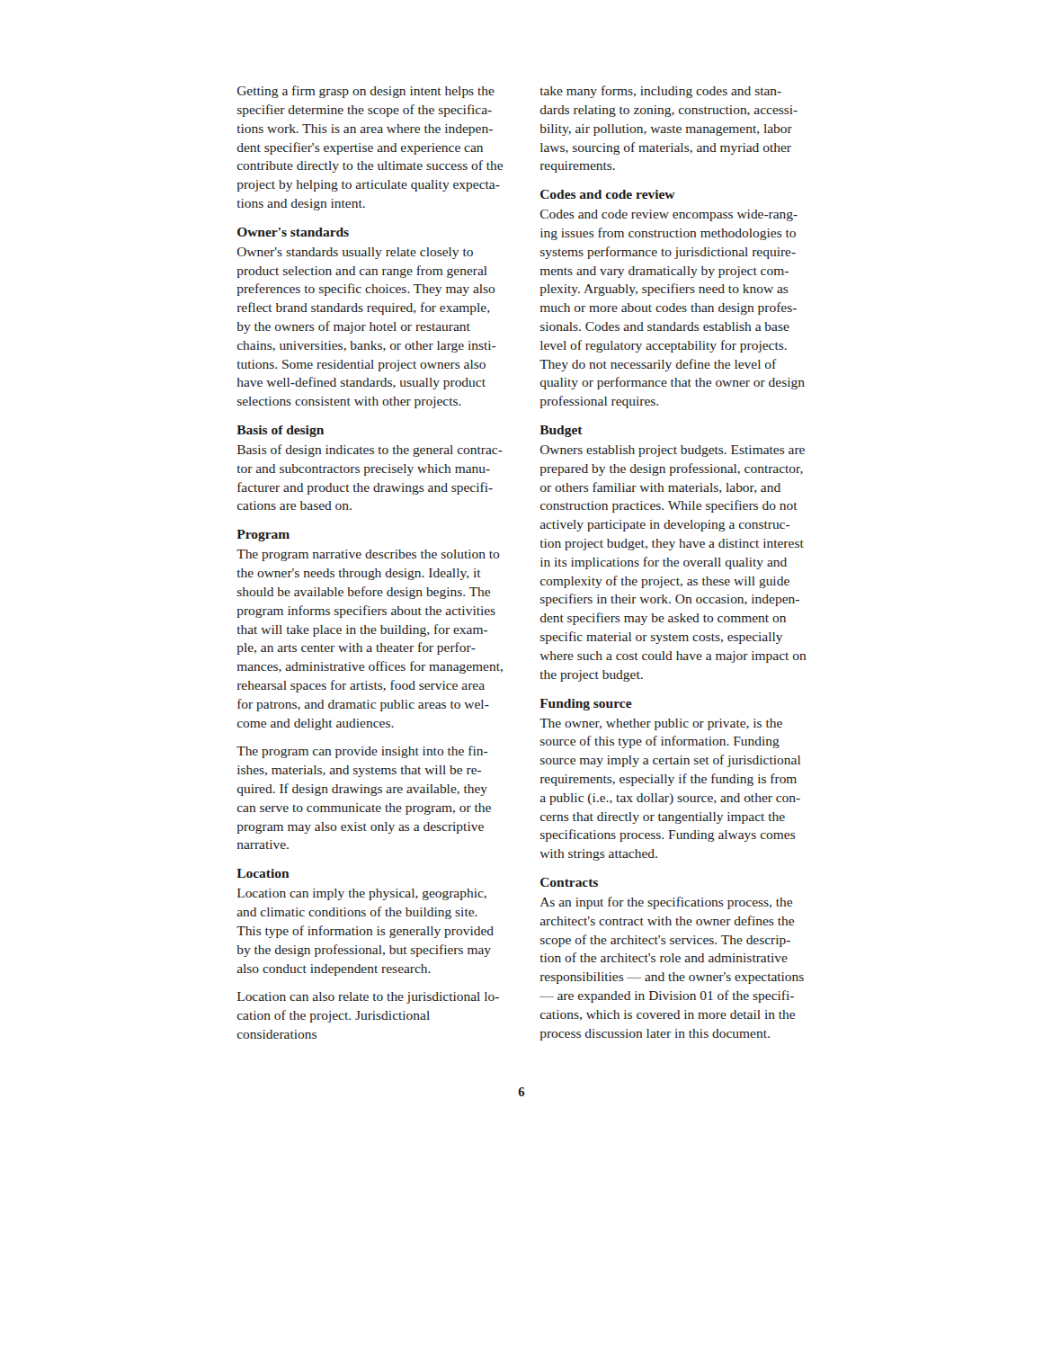Getting a firm grasp on design intent helps the specifier determine the scope of the specifications work. This is an area where the independent specifier's expertise and experience can contribute directly to the ultimate success of the project by helping to articulate quality expectations and design intent.
Owner's standards
Owner's standards usually relate closely to product selection and can range from general preferences to specific choices. They may also reflect brand standards required, for example, by the owners of major hotel or restaurant chains, universities, banks, or other large institutions. Some residential project owners also have well-defined standards, usually product selections consistent with other projects.
Basis of design
Basis of design indicates to the general contractor and subcontractors precisely which manufacturer and product the drawings and specifications are based on.
Program
The program narrative describes the solution to the owner's needs through design. Ideally, it should be available before design begins. The program informs specifiers about the activities that will take place in the building, for example, an arts center with a theater for performances, administrative offices for management, rehearsal spaces for artists, food service area for patrons, and dramatic public areas to welcome and delight audiences.
The program can provide insight into the finishes, materials, and systems that will be required. If design drawings are available, they can serve to communicate the program, or the program may also exist only as a descriptive narrative.
Location
Location can imply the physical, geographic, and climatic conditions of the building site. This type of information is generally provided by the design professional, but specifiers may also conduct independent research.
Location can also relate to the jurisdictional location of the project. Jurisdictional considerations
take many forms, including codes and standards relating to zoning, construction, accessibility, air pollution, waste management, labor laws, sourcing of materials, and myriad other requirements.
Codes and code review
Codes and code review encompass wide-ranging issues from construction methodologies to systems performance to jurisdictional requirements and vary dramatically by project complexity. Arguably, specifiers need to know as much or more about codes than design professionals. Codes and standards establish a base level of regulatory acceptability for projects. They do not necessarily define the level of quality or performance that the owner or design professional requires.
Budget
Owners establish project budgets. Estimates are prepared by the design professional, contractor, or others familiar with materials, labor, and construction practices. While specifiers do not actively participate in developing a construction project budget, they have a distinct interest in its implications for the overall quality and complexity of the project, as these will guide specifiers in their work. On occasion, independent specifiers may be asked to comment on specific material or system costs, especially where such a cost could have a major impact on the project budget.
Funding source
The owner, whether public or private, is the source of this type of information. Funding source may imply a certain set of jurisdictional requirements, especially if the funding is from a public (i.e., tax dollar) source, and other concerns that directly or tangentially impact the specifications process. Funding always comes with strings attached.
Contracts
As an input for the specifications process, the architect's contract with the owner defines the scope of the architect's services. The description of the architect's role and administrative responsibilities — and the owner's expectations — are expanded in Division 01 of the specifications, which is covered in more detail in the process discussion later in this document.
6